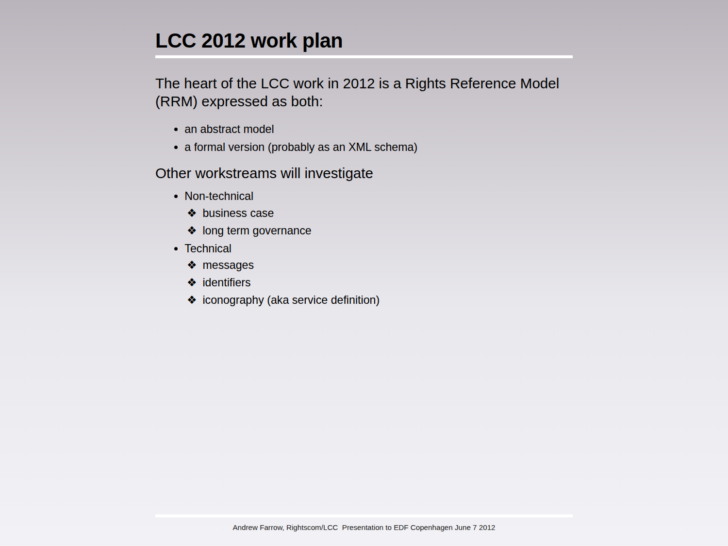LCC 2012 work plan
The heart of the LCC work in 2012 is a Rights Reference Model (RRM) expressed as both:
an abstract model
a formal version (probably as an XML schema)
Other workstreams will investigate
Non-technical
business case
long term governance
Technical
messages
identifiers
iconography (aka service definition)
Andrew Farrow, Rightscom/LCC Presentation to EDF Copenhagen June 7 2012